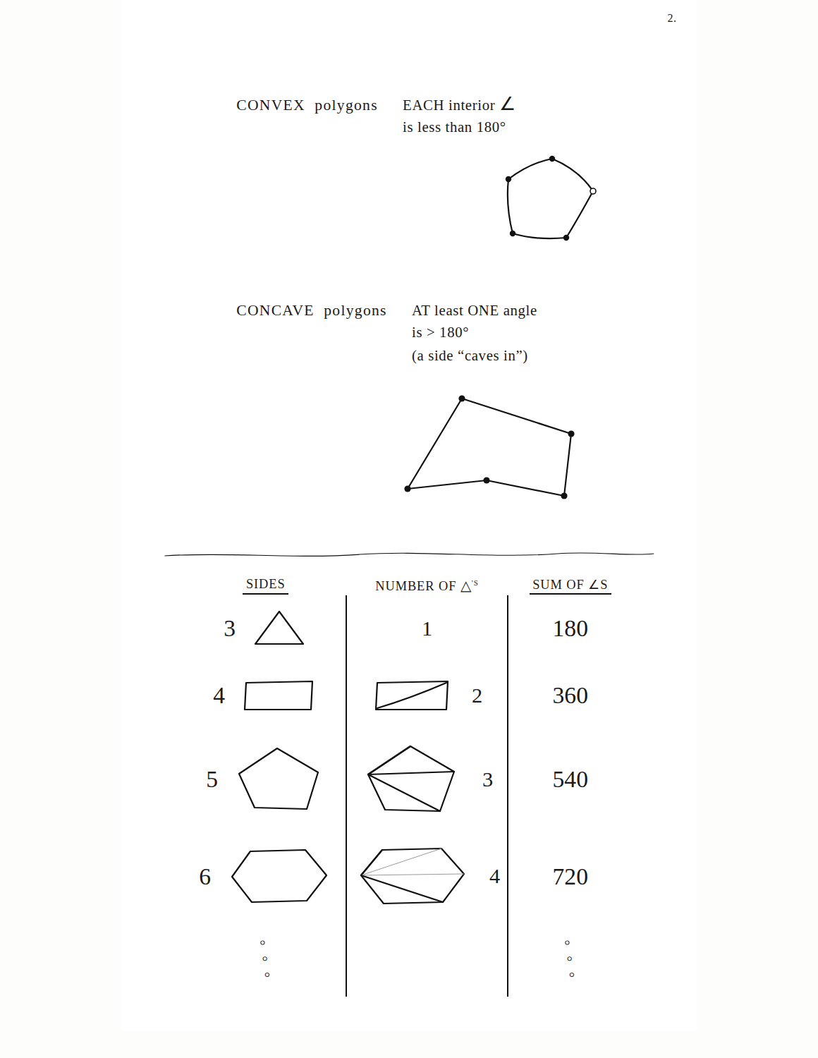2.
Convex polygons
Each interior ∠
is less than 180°
Convex pentagon
Concave polygons
At least one angle
is > 180° (a side “caves in”)
Concave polygon
| Sides | Number of △ 'S | Sum of ∠s |
| --- | --- | --- |
| 3 | 1 | 180 |
| 4 | 2 | 360 |
| 5 | 3 | 540 |
| 6 | 4 | 720 |
| ◦ ◦ ◦ | | ◦ ◦ ◦ |